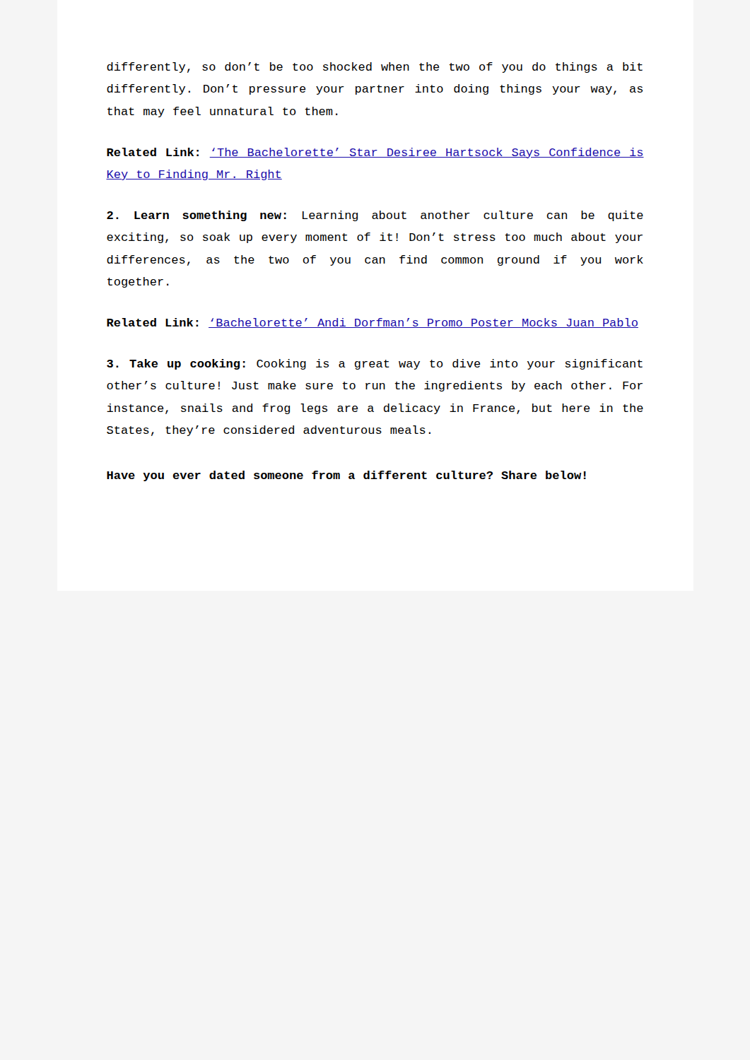differently, so don’t be too shocked when the two of you do things a bit differently. Don’t pressure your partner into doing things your way, as that may feel unnatural to them.
Related Link: ‘The Bachelorette’ Star Desiree Hartsock Says Confidence is Key to Finding Mr. Right
2. Learn something new: Learning about another culture can be quite exciting, so soak up every moment of it! Don’t stress too much about your differences, as the two of you can find common ground if you work together.
Related Link: ‘Bachelorette’ Andi Dorfman’s Promo Poster Mocks Juan Pablo
3. Take up cooking: Cooking is a great way to dive into your significant other’s culture! Just make sure to run the ingredients by each other. For instance, snails and frog legs are a delicacy in France, but here in the States, they’re considered adventurous meals.
Have you ever dated someone from a different culture? Share below!